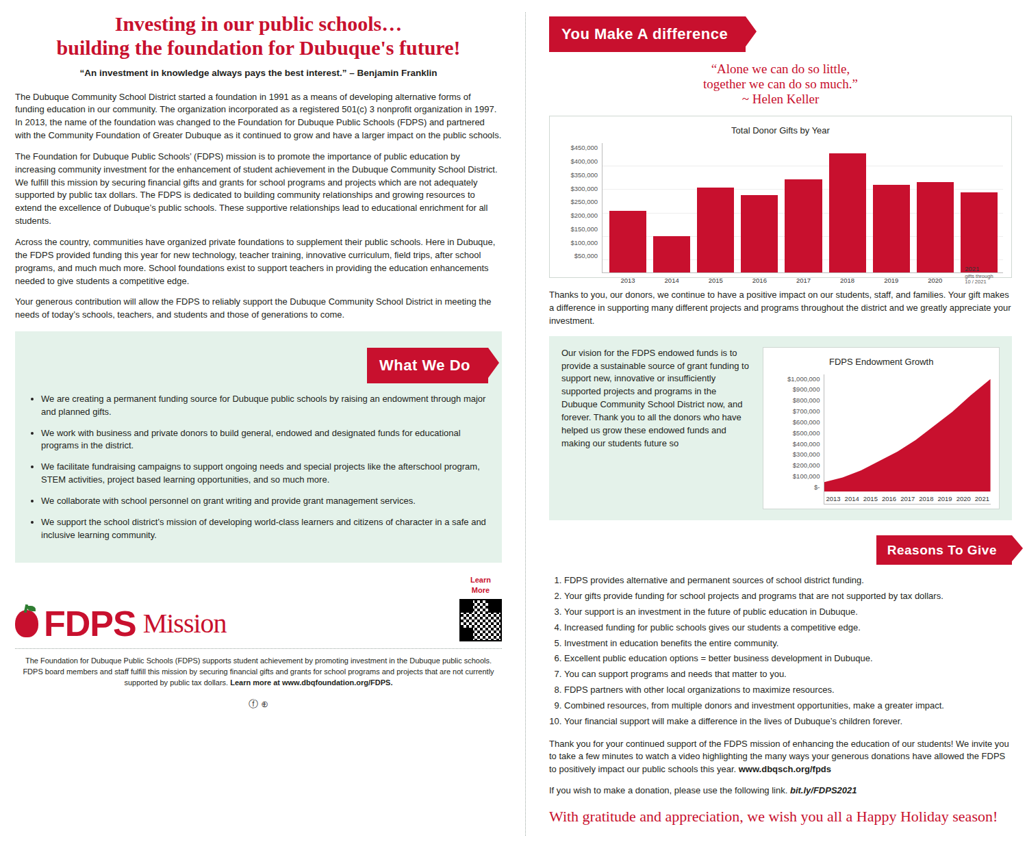Investing in our public schools…
building the foundation for Dubuque's future!
“An investment in knowledge always pays the best interest.” – Benjamin Franklin
The Dubuque Community School District started a foundation in 1991 as a means of developing alternative forms of funding education in our community. The organization incorporated as a registered 501(c) 3 nonprofit organization in 1997. In 2013, the name of the foundation was changed to the Foundation for Dubuque Public Schools (FDPS) and partnered with the Community Foundation of Greater Dubuque as it continued to grow and have a larger impact on the public schools.
The Foundation for Dubuque Public Schools’ (FDPS) mission is to promote the importance of public education by increasing community investment for the enhancement of student achievement in the Dubuque Community School District. We fulfill this mission by securing financial gifts and grants for school programs and projects which are not adequately supported by public tax dollars. The FDPS is dedicated to building community relationships and growing resources to extend the excellence of Dubuque’s public schools. These supportive relationships lead to educational enrichment for all students.
Across the country, communities have organized private foundations to supplement their public schools. Here in Dubuque, the FDPS provided funding this year for new technology, teacher training, innovative curriculum, field trips, after school programs, and much much more. School foundations exist to support teachers in providing the education enhancements needed to give students a competitive edge.
Your generous contribution will allow the FDPS to reliably support the Dubuque Community School District in meeting the needs of today’s schools, teachers, and students and those of generations to come.
What We Do
We are creating a permanent funding source for Dubuque public schools by raising an endowment through major and planned gifts.
We work with business and private donors to build general, endowed and designated funds for educational programs in the district.
We facilitate fundraising campaigns to support ongoing needs and special projects like the afterschool program, STEM activities, project based learning opportunities, and so much more.
We collaborate with school personnel on grant writing and provide grant management services.
We support the school district’s mission of developing world-class learners and citizens of character in a safe and inclusive learning community.
FDPSMission
Learn
More
The Foundation for Dubuque Public Schools (FDPS) supports student achievement by promoting investment in the Dubuque public schools. FDPS board members and staff fulfill this mission by securing financial gifts and grants for school programs and projects that are not currently supported by public tax dollars. Learn more at www.dbqfoundation.org/FDPS.
ⓕ ⊕
You Make A difference
“Alone we can do so little,
together we can do so much.”
~ Helen Keller
Total Donor Gifts by Year
$450,000
$400,000
$350,000
$300,000
$250,000
$200,000
$150,000
$100,000
$50,000
2013
2014
2015
2016
2017
2018
2019
2020
2021gifts through
10 / 2021
Thanks to you, our donors, we continue to have a positive impact on our students, staff, and families. Your gift makes a difference in supporting many different projects and programs throughout the district and we greatly appreciate your investment.
Our vision for the FDPS endowed funds is to provide a sustainable source of grant funding to support new, innovative or insufficiently supported projects and programs in the Dubuque Community School District now, and forever. Thank you to all the donors who have helped us grow these endowed funds and making our students future so
FDPS Endowment Growth
$1,000,000
$900,000
$800,000
$700,000
$600,000
$500,000
$400,000
$300,000
$200,000
$100,000
$-
20132014201520162017 2018201920202021
Reasons To Give
FDPS provides alternative and permanent sources of school district funding.
Your gifts provide funding for school projects and programs that are not supported by tax dollars.
Your support is an investment in the future of public education in Dubuque.
Increased funding for public schools gives our students a competitive edge.
Investment in education benefits the entire community.
Excellent public education options = better business development in Dubuque.
You can support programs and needs that matter to you.
FDPS partners with other local organizations to maximize resources.
Combined resources, from multiple donors and investment opportunities, make a greater impact.
Your financial support will make a difference in the lives of Dubuque’s children forever.
Thank you for your continued support of the FDPS mission of enhancing the education of our students! We invite you to take a few minutes to watch a video highlighting the many ways your generous donations have allowed the FDPS to positively impact our public schools this year. www.dbqsch.org/fpds
If you wish to make a donation, please use the following link. bit.ly/FDPS2021
With gratitude and appreciation, we wish you all a Happy Holiday season!